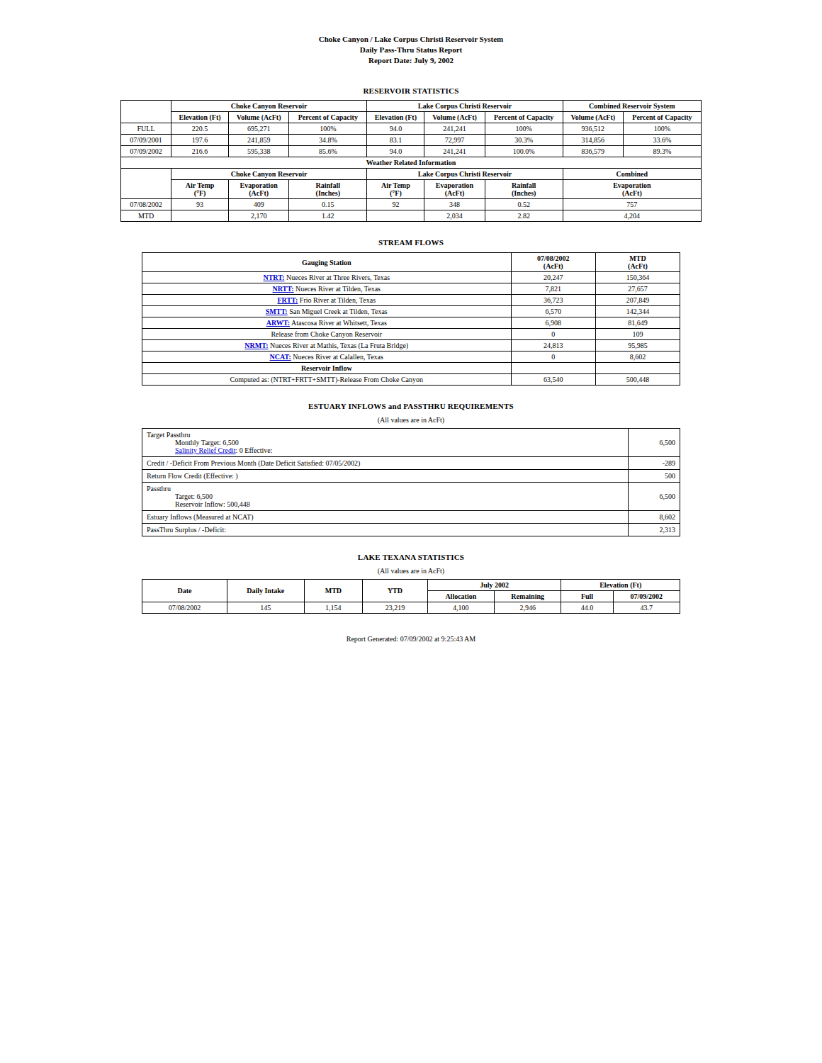Choke Canyon / Lake Corpus Christi Reservoir System
Daily Pass-Thru Status Report
Report Date: July 9, 2002
RESERVOIR STATISTICS
| | Choke Canyon Reservoir | Lake Corpus Christi Reservoir | Combined Reservoir System |
| --- | --- | --- | --- |
| Elevation (Ft) | Volume (AcFt) | Percent of Capacity | Elevation (Ft) | Volume (AcFt) | Percent of Capacity | Volume (AcFt) | Percent of Capacity |
| FULL | 220.5 | 695,271 | 100% | 94.0 | 241,241 | 100% | 936,512 | 100% |
| 07/09/2001 | 197.6 | 241,859 | 34.8% | 83.1 | 72,997 | 30.3% | 314,856 | 33.6% |
| 07/09/2002 | 216.6 | 595,338 | 85.6% | 94.0 | 241,241 | 100.0% | 836,579 | 89.3% |
| Weather Related Information |
| | Choke Canyon Reservoir | Lake Corpus Christi Reservoir | Combined |
| Air Temp (°F) | Evaporation (AcFt) | Rainfall (Inches) | Air Temp (°F) | Evaporation (AcFt) | Rainfall (Inches) | Evaporation (AcFt) |
| 07/08/2002 | 93 | 409 | 0.15 | 92 | 348 | 0.52 | 757 |
| MTD | | 2,170 | 1.42 | | 2,034 | 2.82 | 4,204 |
STREAM FLOWS
| Gauging Station | 07/08/2002 (AcFt) | MTD (AcFt) |
| --- | --- | --- |
| NTRT: Nueces River at Three Rivers, Texas | 20,247 | 150,364 |
| NRTT: Nueces River at Tilden, Texas | 7,821 | 27,657 |
| FRTT: Frio River at Tilden, Texas | 36,723 | 207,849 |
| SMTT: San Miguel Creek at Tilden, Texas | 6,570 | 142,344 |
| ARWT: Atascosa River at Whitsett, Texas | 6,908 | 81,649 |
| Release from Choke Canyon Reservoir | 0 | 109 |
| NRMT: Nueces River at Mathis, Texas (La Fruta Bridge) | 24,813 | 95,985 |
| NCAT: Nueces River at Calallen, Texas | 0 | 8,602 |
| Reservoir Inflow | | |
| Computed as: (NTRT+FRTT+SMTT)-Release From Choke Canyon | 63,540 | 500,448 |
ESTUARY INFLOWS and PASSTHRU REQUIREMENTS
(All values are in AcFt)
| Target Passthru Monthly Target: 6,500 Salinity Relief Credit : 0 Effective: | 6,500 |
| Credit / -Deficit From Previous Month (Date Deficit Satisfied: 07/05/2002) | -289 |
| Return Flow Credit (Effective: ) | 500 |
| Passthru Target: 6,500 Reservoir Inflow: 500,448 | 6,500 |
| Estuary Inflows (Measured at NCAT) | 8,602 |
| PassThru Surplus / -Deficit: | 2,313 |
LAKE TEXANA STATISTICS
(All values are in AcFt)
| Date | Daily Intake | MTD | YTD | July 2002 | Elevation (Ft) |
| --- | --- | --- | --- | --- | --- |
| Allocation | Remaining | Full | 07/09/2002 |
| 07/08/2002 | 145 | 1,154 | 23,219 | 4,100 | 2,946 | 44.0 | 43.7 |
Report Generated: 07/09/2002 at 9:25:43 AM